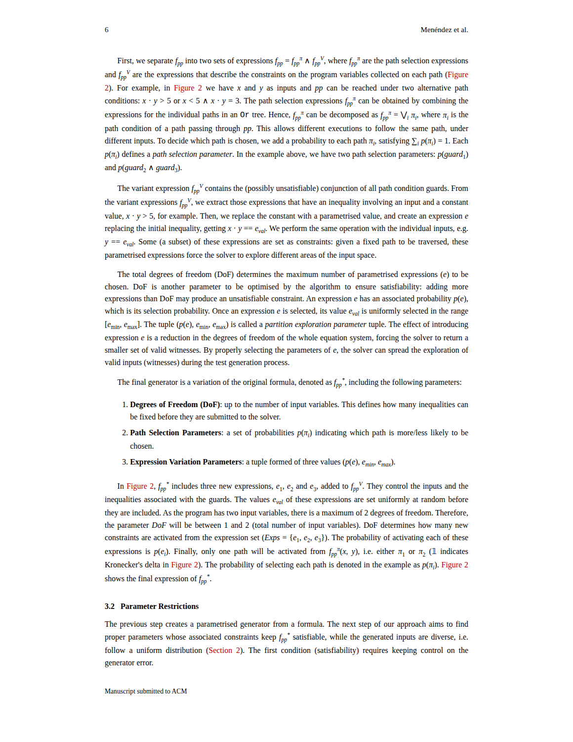6 Menéndez et al.
First, we separate fpp into two sets of expressions fpp = fppπ ∧ fppV, where fppπ are the path selection expressions and fppV are the expressions that describe the constraints on the program variables collected on each path (Figure 2). For example, in Figure 2 we have x and y as inputs and pp can be reached under two alternative path conditions: x · y > 5 or x < 5 ∧ x · y = 3. The path selection expressions fppπ can be obtained by combining the expressions for the individual paths in an Or tree. Hence, fppπ can be decomposed as fppπ = ⋁i πi, where πi is the path condition of a path passing through pp. This allows different executions to follow the same path, under different inputs. To decide which path is chosen, we add a probability to each path πi, satisfying ∑i p(πi) = 1. Each p(πi) defines a path selection parameter. In the example above, we have two path selection parameters: p(guard1) and p(guard2 ∧ guard3).
The variant expression fppV contains the (possibly unsatisfiable) conjunction of all path condition guards. From the variant expressions fppV, we extract those expressions that have an inequality involving an input and a constant value, x · y > 5, for example. Then, we replace the constant with a parametrised value, and create an expression e replacing the initial inequality, getting x · y == eval. We perform the same operation with the individual inputs, e.g. y == eval. Some (a subset) of these expressions are set as constraints: given a fixed path to be traversed, these parametrised expressions force the solver to explore different areas of the input space.
The total degrees of freedom (DoF) determines the maximum number of parametrised expressions (e) to be chosen. DoF is another parameter to be optimised by the algorithm to ensure satisfiability: adding more expressions than DoF may produce an unsatisfiable constraint. An expression e has an associated probability p(e), which is its selection probability. Once an expression e is selected, its value eval is uniformly selected in the range [emin, emax]. The tuple (p(e), emin, emax) is called a partition exploration parameter tuple. The effect of introducing expression e is a reduction in the degrees of freedom of the whole equation system, forcing the solver to return a smaller set of valid witnesses. By properly selecting the parameters of e, the solver can spread the exploration of valid inputs (witnesses) during the test generation process.
The final generator is a variation of the original formula, denoted as fpp*, including the following parameters:
Degrees of Freedom (DoF): up to the number of input variables. This defines how many inequalities can be fixed before they are submitted to the solver.
Path Selection Parameters: a set of probabilities p(πi) indicating which path is more/less likely to be chosen.
Expression Variation Parameters: a tuple formed of three values (p(e), emin, emax).
In Figure 2, fpp* includes three new expressions, e1, e2 and e3, added to fppV. They control the inputs and the inequalities associated with the guards. The values eval of these expressions are set uniformly at random before they are included. As the program has two input variables, there is a maximum of 2 degrees of freedom. Therefore, the parameter DoF will be between 1 and 2 (total number of input variables). DoF determines how many new constraints are activated from the expression set (Exps = {e1, e2, e3}). The probability of activating each of these expressions is p(ei). Finally, only one path will be activated from fppπ(x, y), i.e. either π1 or π2 (𝟙 indicates Kronecker's delta in Figure 2). The probability of selecting each path is denoted in the example as p(πi). Figure 2 shows the final expression of fpp*.
3.2 Parameter Restrictions
The previous step creates a parametrised generator from a formula. The next step of our approach aims to find proper parameters whose associated constraints keep fpp* satisfiable, while the generated inputs are diverse, i.e. follow a uniform distribution (Section 2). The first condition (satisfiability) requires keeping control on the generator error.
Manuscript submitted to ACM